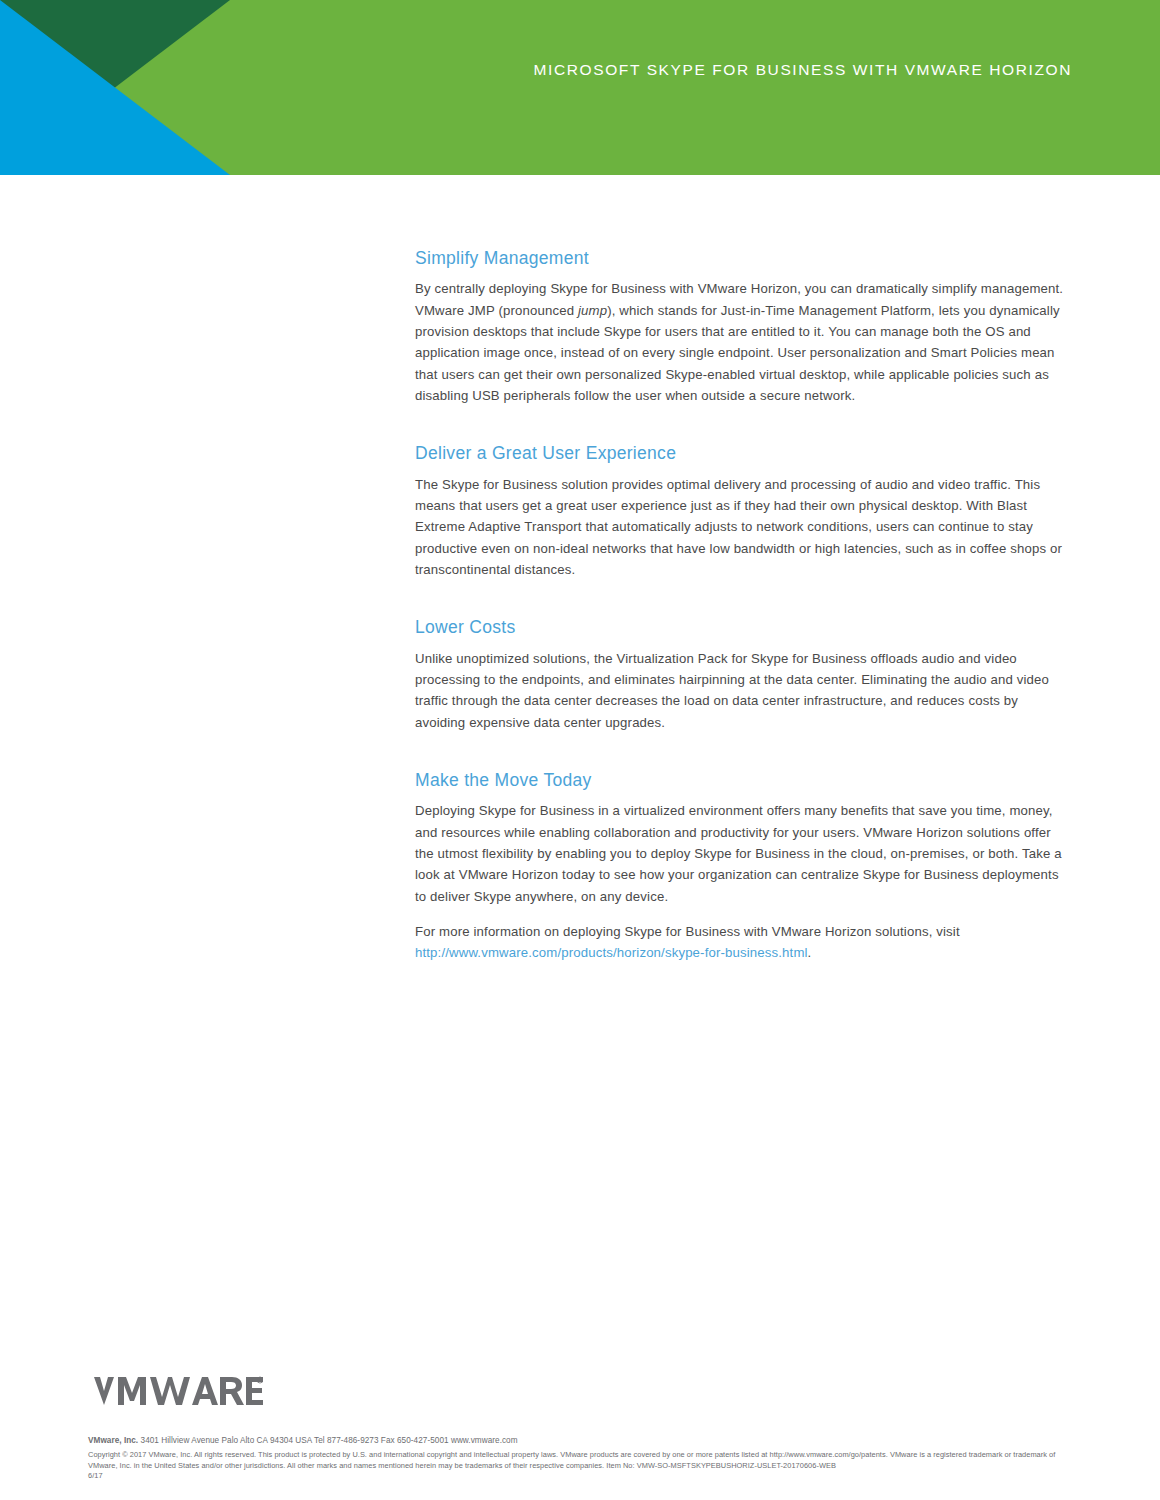MICROSOFT SKYPE FOR BUSINESS WITH VMWARE HORIZON
Simplify Management
By centrally deploying Skype for Business with VMware Horizon, you can dramatically simplify management. VMware JMP (pronounced jump), which stands for Just-in-Time Management Platform, lets you dynamically provision desktops that include Skype for users that are entitled to it. You can manage both the OS and application image once, instead of on every single endpoint. User personalization and Smart Policies mean that users can get their own personalized Skype-enabled virtual desktop, while applicable policies such as disabling USB peripherals follow the user when outside a secure network.
Deliver a Great User Experience
The Skype for Business solution provides optimal delivery and processing of audio and video traffic. This means that users get a great user experience just as if they had their own physical desktop. With Blast Extreme Adaptive Transport that automatically adjusts to network conditions, users can continue to stay productive even on non-ideal networks that have low bandwidth or high latencies, such as in coffee shops or transcontinental distances.
Lower Costs
Unlike unoptimized solutions, the Virtualization Pack for Skype for Business offloads audio and video processing to the endpoints, and eliminates hairpinning at the data center. Eliminating the audio and video traffic through the data center decreases the load on data center infrastructure, and reduces costs by avoiding expensive data center upgrades.
Make the Move Today
Deploying Skype for Business in a virtualized environment offers many benefits that save you time, money, and resources while enabling collaboration and productivity for your users. VMware Horizon solutions offer the utmost flexibility by enabling you to deploy Skype for Business in the cloud, on-premises, or both. Take a look at VMware Horizon today to see how your organization can centralize Skype for Business deployments to deliver Skype anywhere, on any device.
For more information on deploying Skype for Business with VMware Horizon solutions, visit http://www.vmware.com/products/horizon/skype-for-business.html.
VMware, Inc. 3401 Hillview Avenue Palo Alto CA 94304 USA Tel 877-486-9273 Fax 650-427-5001 www.vmware.com
Copyright © 2017 VMware, Inc. All rights reserved. This product is protected by U.S. and international copyright and intellectual property laws. VMware products are covered by one or more patents listed at http://www.vmware.com/go/patents. VMware is a registered trademark or trademark of VMware, Inc. in the United States and/or other jurisdictions. All other marks and names mentioned herein may be trademarks of their respective companies. Item No: VMW-SO-MSFTSKYPEBUSHORIZ-USLET-20170606-WEB
6/17